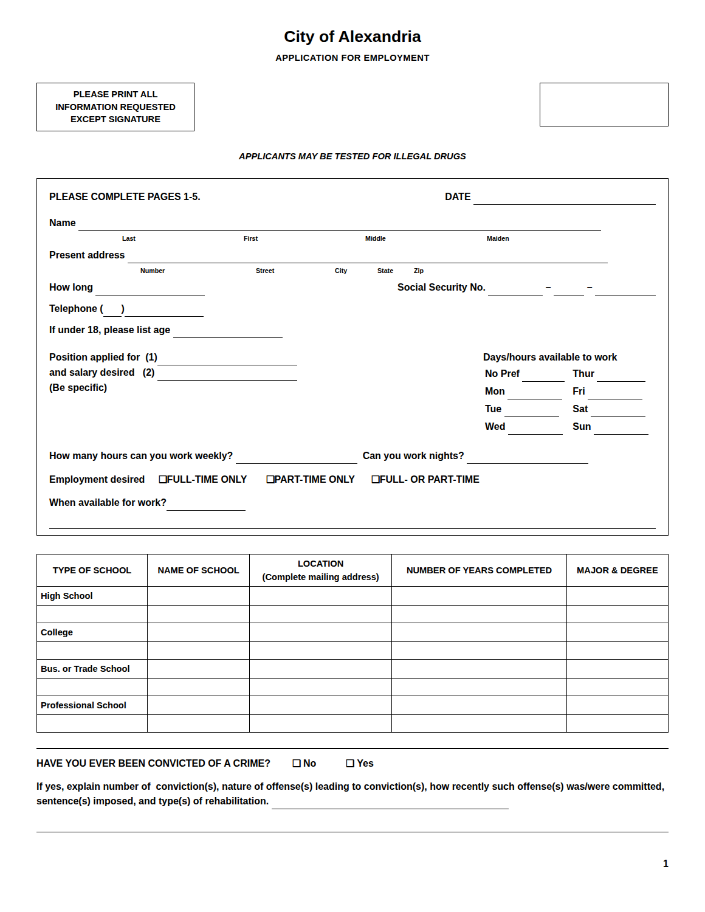City of Alexandria
APPLICATION FOR EMPLOYMENT
PLEASE PRINT ALL
INFORMATION REQUESTED
EXCEPT SIGNATURE
APPLICANTS MAY BE TESTED FOR ILLEGAL DRUGS
PLEASE COMPLETE PAGES 1-5. DATE
Name
Last First Middle Maiden
Present address
Number Street City State Zip
How long Social Security No. – –
Telephone ( )
If under 18, please list age
Position applied for (1)
and salary desired (2)
(Be specific)
Days/hours available to work
| No Pref | Thur |
| Mon | Fri |
| Tue | Sat |
| Wed | Sun |
How many hours can you work weekly? Can you work nights?
Employment desired ❑FULL-TIME ONLY ❑PART-TIME ONLY ❑FULL- OR PART-TIME
When available for work?
| TYPE OF SCHOOL | NAME OF SCHOOL | LOCATION (Complete mailing address) | NUMBER OF YEARS COMPLETED | MAJOR & DEGREE |
| --- | --- | --- | --- | --- |
| High School | | | | |
| College | | | | |
| Bus. or Trade School | | | | |
| Professional School | | | | |
HAVE YOU EVER BEEN CONVICTED OF A CRIME? ❑ No ❑ Yes
If yes, explain number of conviction(s), nature of offense(s) leading to conviction(s), how recently such offense(s) was/were committed, sentence(s) imposed, and type(s) of rehabilitation.
1